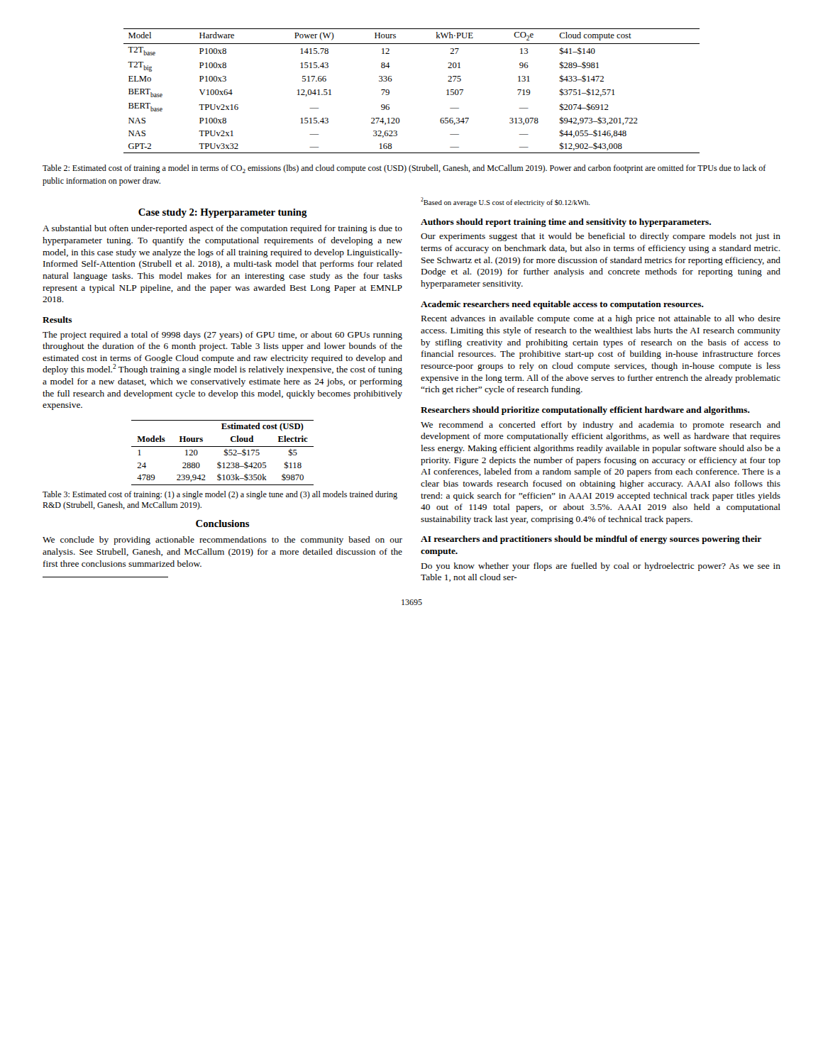| Model | Hardware | Power (W) | Hours | kWh·PUE | CO 2 e | Cloud compute cost |
| --- | --- | --- | --- | --- | --- | --- |
| T2T base | P100x8 | 1415.78 | 12 | 27 | 13 | $41–$140 |
| T2T big | P100x8 | 1515.43 | 84 | 201 | 96 | $289–$981 |
| ELMo | P100x3 | 517.66 | 336 | 275 | 131 | $433–$1472 |
| BERT base | V100x64 | 12,041.51 | 79 | 1507 | 719 | $3751–$12,571 |
| BERT base | TPUv2x16 | — | 96 | — | — | $2074–$6912 |
| NAS | P100x8 | 1515.43 | 274,120 | 656,347 | 313,078 | $942,973–$3,201,722 |
| NAS | TPUv2x1 | — | 32,623 | — | — | $44,055–$146,848 |
| GPT-2 | TPUv3x32 | — | 168 | — | — | $12,902–$43,008 |
Table 2: Estimated cost of training a model in terms of CO2 emissions (lbs) and cloud compute cost (USD) (Strubell, Ganesh, and McCallum 2019). Power and carbon footprint are omitted for TPUs due to lack of public information on power draw.
Case study 2: Hyperparameter tuning
A substantial but often under-reported aspect of the computation required for training is due to hyperparameter tuning. To quantify the computational requirements of developing a new model, in this case study we analyze the logs of all training required to develop Linguistically-Informed Self-Attention (Strubell et al. 2018), a multi-task model that performs four related natural language tasks. This model makes for an interesting case study as the four tasks represent a typical NLP pipeline, and the paper was awarded Best Long Paper at EMNLP 2018.
Results
The project required a total of 9998 days (27 years) of GPU time, or about 60 GPUs running throughout the duration of the 6 month project. Table 3 lists upper and lower bounds of the estimated cost in terms of Google Cloud compute and raw electricity required to develop and deploy this model.2 Though training a single model is relatively inexpensive, the cost of tuning a model for a new dataset, which we conservatively estimate here as 24 jobs, or performing the full research and development cycle to develop this model, quickly becomes prohibitively expensive.
| | | Estimated cost (USD) |
| --- | --- | --- |
| Models | Hours | Cloud | Electric |
| 1 | 120 | $52–$175 | $5 |
| 24 | 2880 | $1238–$4205 | $118 |
| 4789 | 239,942 | $103k–$350k | $9870 |
Table 3: Estimated cost of training: (1) a single model (2) a single tune and (3) all models trained during R&D (Strubell, Ganesh, and McCallum 2019).
Conclusions
We conclude by providing actionable recommendations to the community based on our analysis. See Strubell, Ganesh, and McCallum (2019) for a more detailed discussion of the first three conclusions summarized below.
2Based on average U.S cost of electricity of $0.12/kWh.
Authors should report training time and sensitivity to hyperparameters.
Our experiments suggest that it would be beneficial to directly compare models not just in terms of accuracy on benchmark data, but also in terms of efficiency using a standard metric. See Schwartz et al. (2019) for more discussion of standard metrics for reporting efficiency, and Dodge et al. (2019) for further analysis and concrete methods for reporting tuning and hyperparameter sensitivity.
Academic researchers need equitable access to computation resources.
Recent advances in available compute come at a high price not attainable to all who desire access. Limiting this style of research to the wealthiest labs hurts the AI research community by stifling creativity and prohibiting certain types of research on the basis of access to financial resources. The prohibitive start-up cost of building in-house infrastructure forces resource-poor groups to rely on cloud compute services, though in-house compute is less expensive in the long term. All of the above serves to further entrench the already problematic “rich get richer” cycle of research funding.
Researchers should prioritize computationally efficient hardware and algorithms.
We recommend a concerted effort by industry and academia to promote research and development of more computationally efficient algorithms, as well as hardware that requires less energy. Making efficient algorithms readily available in popular software should also be a priority. Figure 2 depicts the number of papers focusing on accuracy or efficiency at four top AI conferences, labeled from a random sample of 20 papers from each conference. There is a clear bias towards research focused on obtaining higher accuracy. AAAI also follows this trend: a quick search for ”efficien” in AAAI 2019 accepted technical track paper titles yields 40 out of 1149 total papers, or about 3.5%. AAAI 2019 also held a computational sustainability track last year, comprising 0.4% of technical track papers.
AI researchers and practitioners should be mindful of energy sources powering their compute.
Do you know whether your flops are fuelled by coal or hydroelectric power? As we see in Table 1, not all cloud ser-
13695